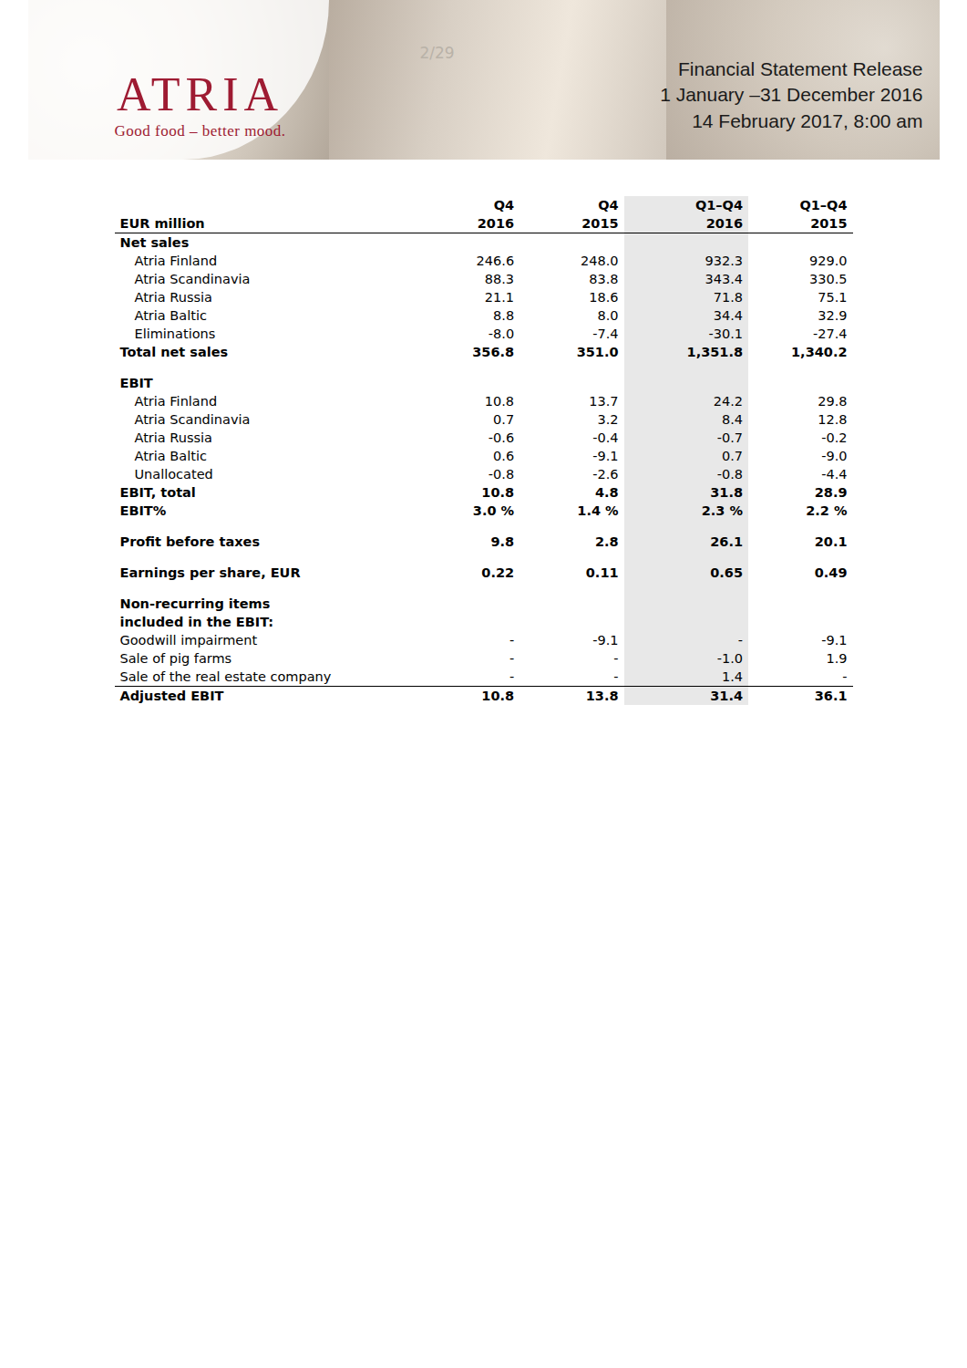ATRIA
Good food – better mood.
2/29
Financial Statement Release
1 January –31 December 2016
14 February 2017, 8:00 am
| | Q4 | Q4 | | Q1–Q4 | Q1–Q4 |
| --- | --- | --- | --- | --- | --- |
| EUR million | 2016 | 2015 | | 2016 | 2015 |
| Net sales | | | | | |
| Atria Finland | 246.6 | 248.0 | | 932.3 | 929.0 |
| Atria Scandinavia | 88.3 | 83.8 | | 343.4 | 330.5 |
| Atria Russia | 21.1 | 18.6 | | 71.8 | 75.1 |
| Atria Baltic | 8.8 | 8.0 | | 34.4 | 32.9 |
| Eliminations | -8.0 | -7.4 | | -30.1 | -27.4 |
| Total net sales | 356.8 | 351.0 | | 1,351.8 | 1,340.2 |
| EBIT | | | | | |
| Atria Finland | 10.8 | 13.7 | | 24.2 | 29.8 |
| Atria Scandinavia | 0.7 | 3.2 | | 8.4 | 12.8 |
| Atria Russia | -0.6 | -0.4 | | -0.7 | -0.2 |
| Atria Baltic | 0.6 | -9.1 | | 0.7 | -9.0 |
| Unallocated | -0.8 | -2.6 | | -0.8 | -4.4 |
| EBIT, total | 10.8 | 4.8 | | 31.8 | 28.9 |
| EBIT% | 3.0 % | 1.4 % | | 2.3 % | 2.2 % |
| Profit before taxes | 9.8 | 2.8 | | 26.1 | 20.1 |
| Earnings per share, EUR | 0.22 | 0.11 | | 0.65 | 0.49 |
| Non-recurring items | | | | | |
| included in the EBIT: | | | | | |
| Goodwill impairment | - | -9.1 | | - | -9.1 |
| Sale of pig farms | - | - | | -1.0 | 1.9 |
| Sale of the real estate company | - | - | | 1.4 | - |
| Adjusted EBIT | 10.8 | 13.8 | | 31.4 | 36.1 |